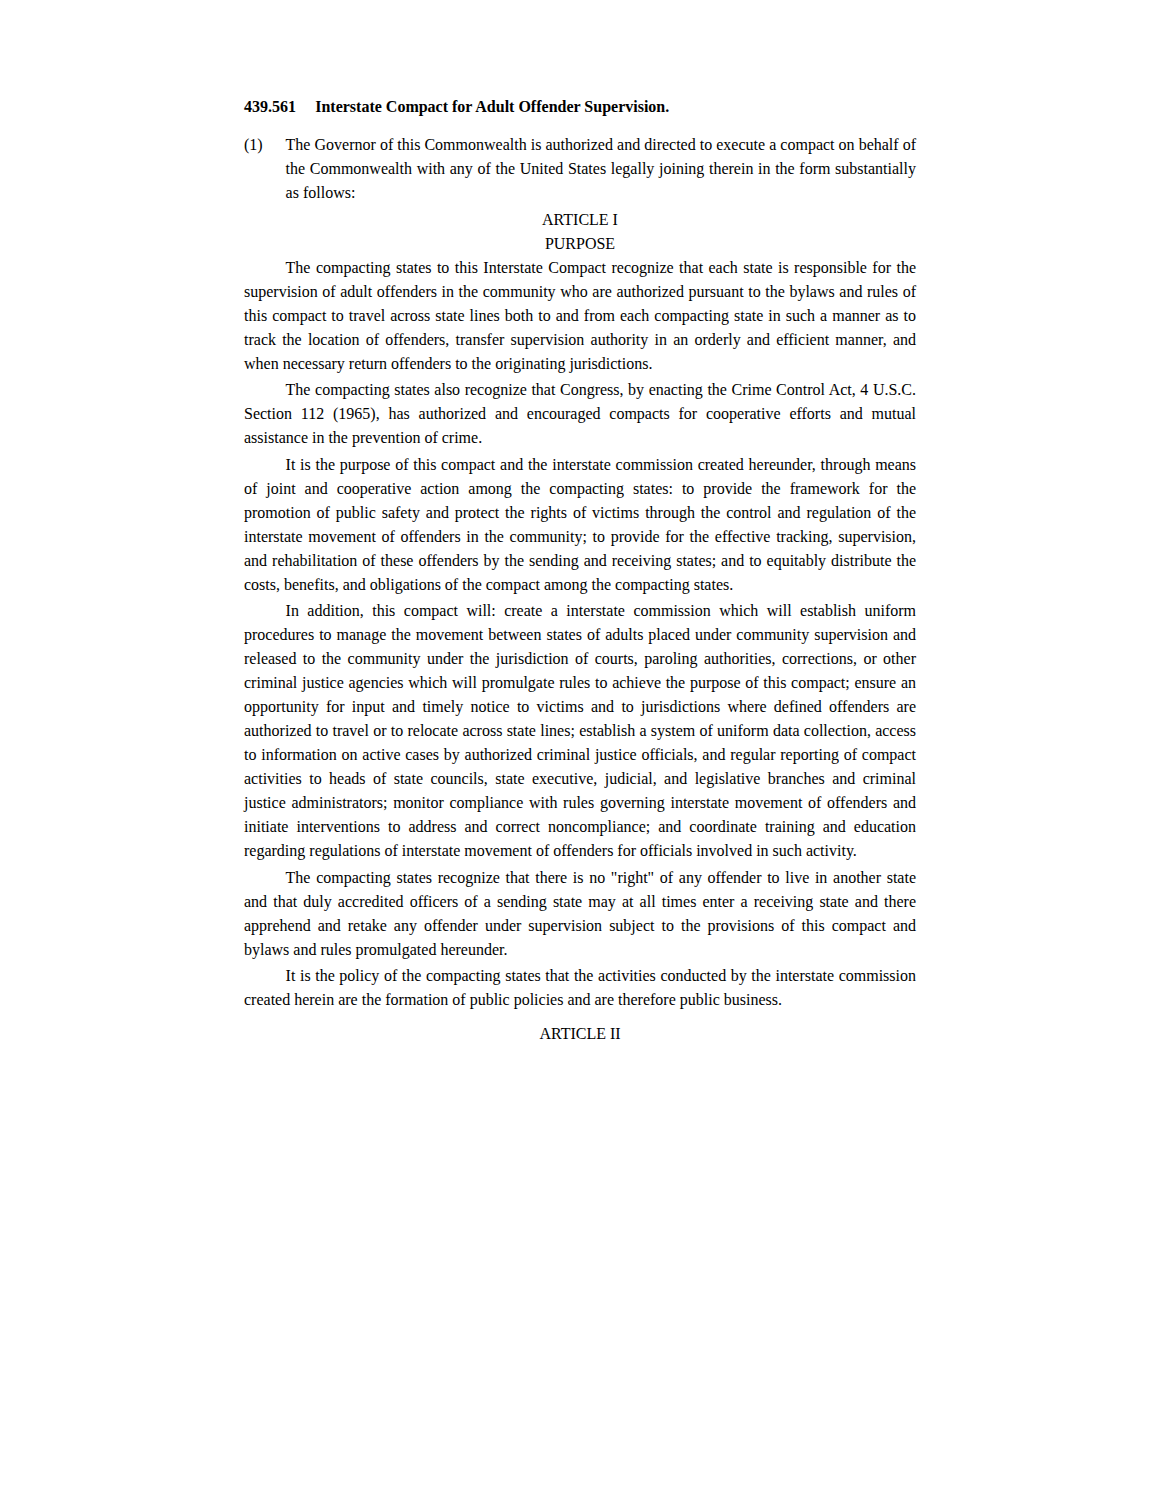439.561 Interstate Compact for Adult Offender Supervision.
(1)
The Governor of this Commonwealth is authorized and directed to execute a compact on behalf of the Commonwealth with any of the United States legally joining therein in the form substantially as follows:
ARTICLE I
PURPOSE
The compacting states to this Interstate Compact recognize that each state is responsible for the supervision of adult offenders in the community who are authorized pursuant to the bylaws and rules of this compact to travel across state lines both to and from each compacting state in such a manner as to track the location of offenders, transfer supervision authority in an orderly and efficient manner, and when necessary return offenders to the originating jurisdictions.
The compacting states also recognize that Congress, by enacting the Crime Control Act, 4 U.S.C. Section 112 (1965), has authorized and encouraged compacts for cooperative efforts and mutual assistance in the prevention of crime.
It is the purpose of this compact and the interstate commission created hereunder, through means of joint and cooperative action among the compacting states: to provide the framework for the promotion of public safety and protect the rights of victims through the control and regulation of the interstate movement of offenders in the community; to provide for the effective tracking, supervision, and rehabilitation of these offenders by the sending and receiving states; and to equitably distribute the costs, benefits, and obligations of the compact among the compacting states.
In addition, this compact will: create a interstate commission which will establish uniform procedures to manage the movement between states of adults placed under community supervision and released to the community under the jurisdiction of courts, paroling authorities, corrections, or other criminal justice agencies which will promulgate rules to achieve the purpose of this compact; ensure an opportunity for input and timely notice to victims and to jurisdictions where defined offenders are authorized to travel or to relocate across state lines; establish a system of uniform data collection, access to information on active cases by authorized criminal justice officials, and regular reporting of compact activities to heads of state councils, state executive, judicial, and legislative branches and criminal justice administrators; monitor compliance with rules governing interstate movement of offenders and initiate interventions to address and correct noncompliance; and coordinate training and education regarding regulations of interstate movement of offenders for officials involved in such activity.
The compacting states recognize that there is no "right" of any offender to live in another state and that duly accredited officers of a sending state may at all times enter a receiving state and there apprehend and retake any offender under supervision subject to the provisions of this compact and bylaws and rules promulgated hereunder.
It is the policy of the compacting states that the activities conducted by the interstate commission created herein are the formation of public policies and are therefore public business.
ARTICLE II